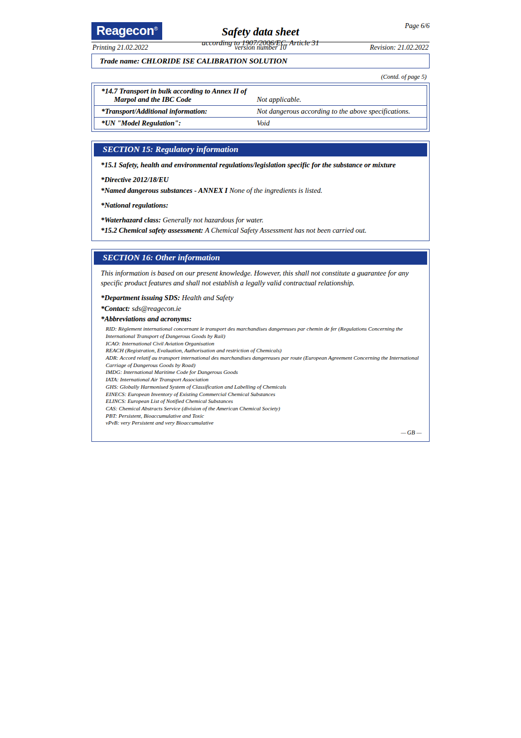Reagecon®
Safety data sheet
according to 1907/2006/EC, Article 31
Page 6/6
Printing 21.02.2022
version number 10
Revision: 21.02.2022
Trade name: CHLORIDE ISE CALIBRATION SOLUTION
(Contd. of page 5)
| *14.7 Transport in bulk according to Annex II of Marpol and the IBC Code | Not applicable. |
| *Transport/Additional information: | Not dangerous according to the above specifications. |
| *UN "Model Regulation": | Void |
SECTION 15: Regulatory information
*15.1 Safety, health and environmental regulations/legislation specific for the substance or mixture
*Directive 2012/18/EU
*Named dangerous substances - ANNEX I None of the ingredients is listed.
*National regulations:
*Waterhazard class: Generally not hazardous for water.
*15.2 Chemical safety assessment: A Chemical Safety Assessment has not been carried out.
SECTION 16: Other information
This information is based on our present knowledge. However, this shall not constitute a guarantee for any specific product features and shall not establish a legally valid contractual relationship.
*Department issuing SDS: Health and Safety
*Contact: sds@reagecon.ie
*Abbreviations and acronyms:
RID: Règlement international concernant le transport des marchandises dangereuses par chemin de fer (Regulations Concerning the International Transport of Dangerous Goods by Rail)
ICAO: International Civil Aviation Organisation
REACH (Registration, Evaluation, Authorisation and restriction of Chemicals)
ADR: Accord relatif au transport international des marchandises dangereuses par route (European Agreement Concerning the International Carriage of Dangerous Goods by Road)
IMDG: International Maritime Code for Dangerous Goods
IATA: International Air Transport Association
GHS: Globally Harmonised System of Classification and Labelling of Chemicals
EINECS: European Inventory of Existing Commercial Chemical Substances
ELINCS: European List of Notified Chemical Substances
CAS: Chemical Abstracts Service (division of the American Chemical Society)
PBT: Persistent, Bioaccumulative and Toxic
vPvB: very Persistent and very Bioaccumulative
— GB —